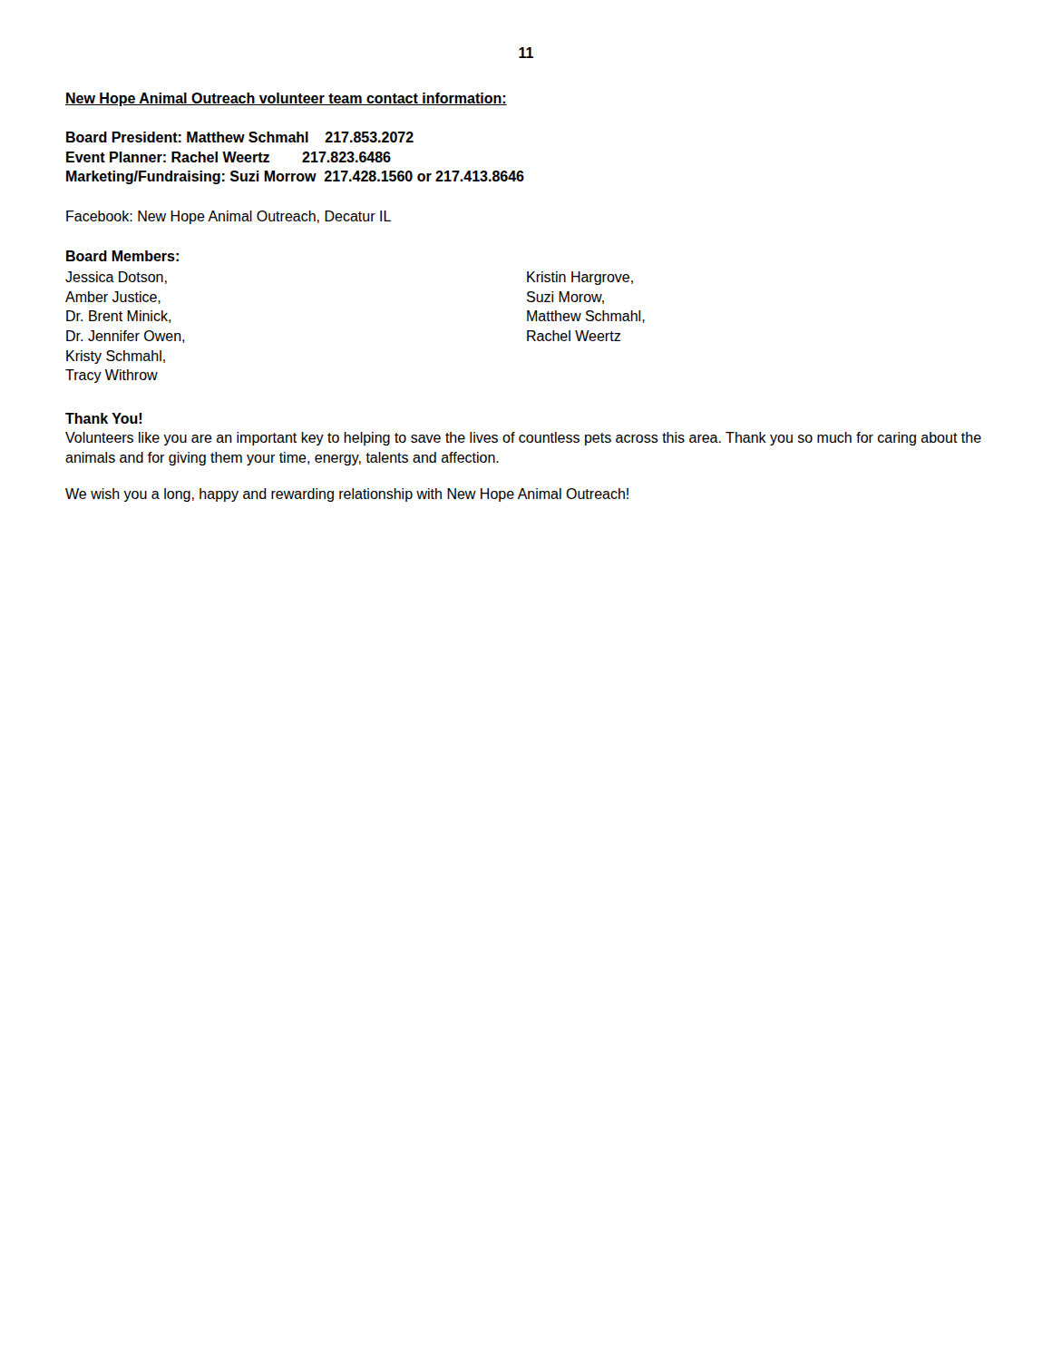11
New Hope Animal Outreach volunteer team contact information:
Board President: Matthew Schmahl 217.853.2072
Event Planner: Rachel Weertz 217.823.6486
Marketing/Fundraising: Suzi Morrow 217.428.1560 or 217.413.8646
Facebook: New Hope Animal Outreach, Decatur IL
Board Members:
| Jessica Dotson, | Kristin Hargrove, |
| Amber Justice, | Suzi Morow, |
| Dr. Brent Minick, | Matthew Schmahl, |
| Dr. Jennifer Owen, | Rachel Weertz |
| Kristy Schmahl, | |
| Tracy Withrow | |
Thank You!
Volunteers like you are an important key to helping to save the lives of countless pets across this area. Thank you so much for caring about the animals and for giving them your time, energy, talents and affection.
We wish you a long, happy and rewarding relationship with New Hope Animal Outreach!